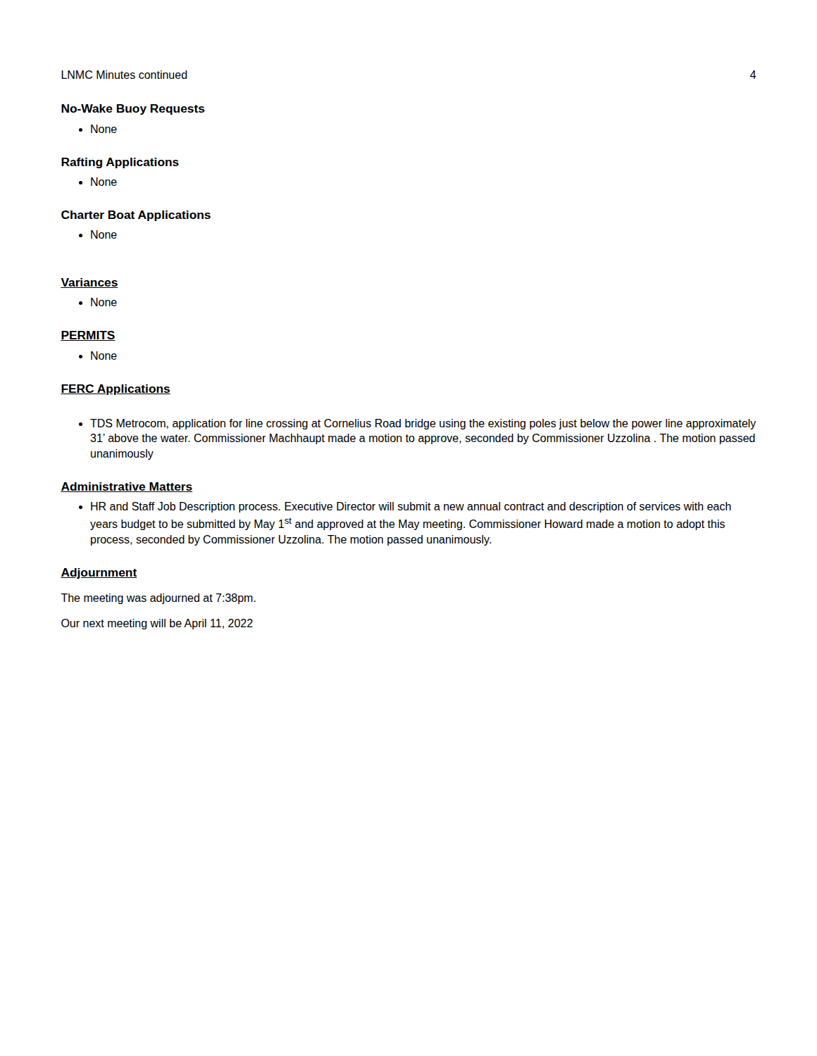LNMC Minutes continued 4
No-Wake Buoy Requests
None
Rafting Applications
None
Charter Boat Applications
None
Variances
None
PERMITS
None
FERC Applications
TDS Metrocom, application for line crossing at Cornelius Road bridge using the existing poles just below the power line approximately 31’ above the water. Commissioner Machhaupt made a motion to approve, seconded by Commissioner Uzzolina . The motion passed unanimously
Administrative Matters
HR and Staff Job Description process. Executive Director will submit a new annual contract and description of services with each years budget to be submitted by May 1st and approved at the May meeting. Commissioner Howard made a motion to adopt this process, seconded by Commissioner Uzzolina. The motion passed unanimously.
Adjournment
The meeting was adjourned at 7:38pm.
Our next meeting will be April 11, 2022